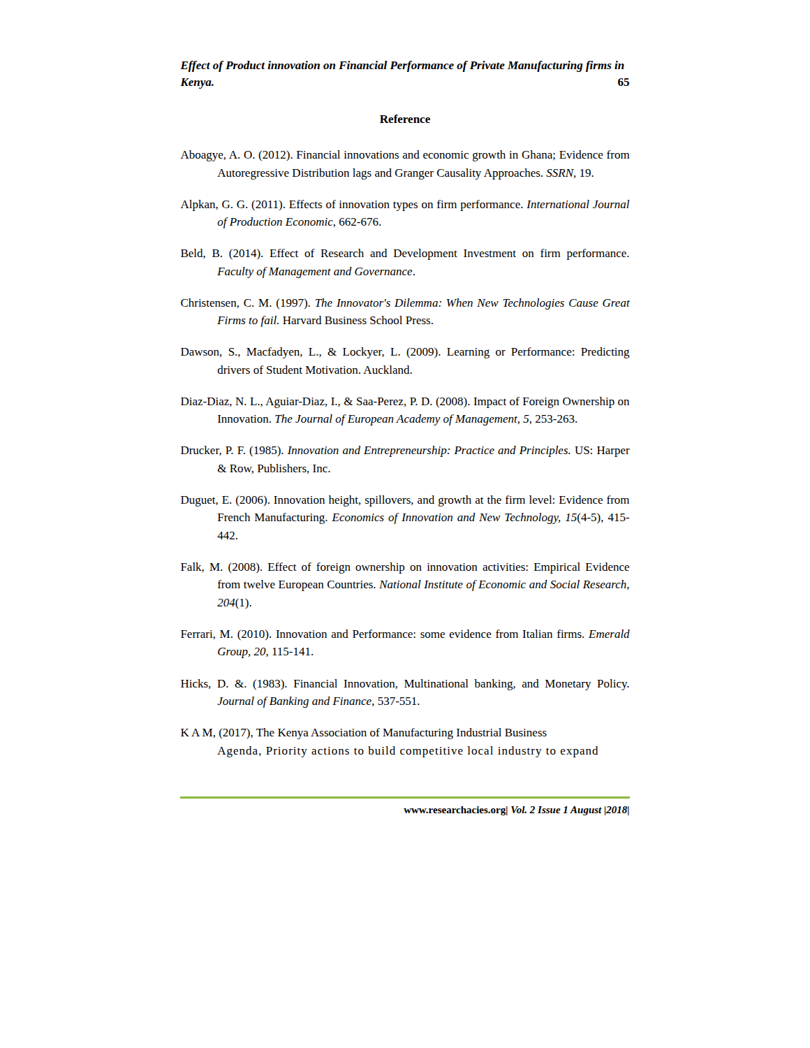Effect of Product innovation on Financial Performance of Private Manufacturing firms in Kenya.65
Reference
Aboagye, A. O. (2012). Financial innovations and economic growth in Ghana; Evidence from Autoregressive Distribution lags and Granger Causality Approaches. SSRN, 19.
Alpkan, G. G. (2011). Effects of innovation types on firm performance. International Journal of Production Economic, 662-676.
Beld, B. (2014). Effect of Research and Development Investment on firm performance. Faculty of Management and Governance.
Christensen, C. M. (1997). The Innovator's Dilemma: When New Technologies Cause Great Firms to fail. Harvard Business School Press.
Dawson, S., Macfadyen, L., & Lockyer, L. (2009). Learning or Performance: Predicting drivers of Student Motivation. Auckland.
Diaz-Diaz, N. L., Aguiar-Diaz, I., & Saa-Perez, P. D. (2008). Impact of Foreign Ownership on Innovation. The Journal of European Academy of Management, 5, 253-263.
Drucker, P. F. (1985). Innovation and Entrepreneurship: Practice and Principles. US: Harper & Row, Publishers, Inc.
Duguet, E. (2006). Innovation height, spillovers, and growth at the firm level: Evidence from French Manufacturing. Economics of Innovation and New Technology, 15(4-5), 415-442.
Falk, M. (2008). Effect of foreign ownership on innovation activities: Empirical Evidence from twelve European Countries. National Institute of Economic and Social Research, 204(1).
Ferrari, M. (2010). Innovation and Performance: some evidence from Italian firms. Emerald Group, 20, 115-141.
Hicks, D. &. (1983). Financial Innovation, Multinational banking, and Monetary Policy. Journal of Banking and Finance, 537-551.
K A M, (2017), The Kenya Association of Manufacturing Industrial Business Agenda, Priority actions to build competitive local industry to expand
www.researchacies.org| Vol. 2 Issue 1 August |2018|